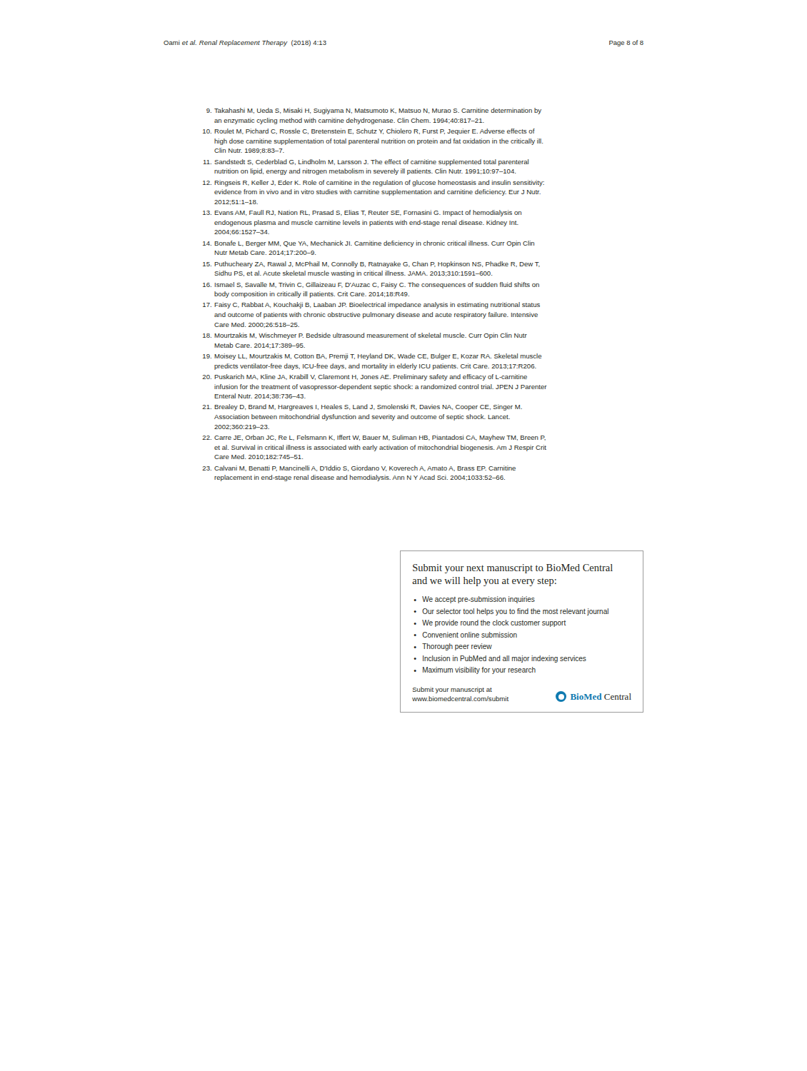Oami et al. Renal Replacement Therapy (2018) 4:13
Page 8 of 8
Takahashi M, Ueda S, Misaki H, Sugiyama N, Matsumoto K, Matsuo N, Murao S. Carnitine determination by an enzymatic cycling method with carnitine dehydrogenase. Clin Chem. 1994;40:817–21.
Roulet M, Pichard C, Rossle C, Bretenstein E, Schutz Y, Chiolero R, Furst P, Jequier E. Adverse effects of high dose carnitine supplementation of total parenteral nutrition on protein and fat oxidation in the critically ill. Clin Nutr. 1989;8:83–7.
Sandstedt S, Cederblad G, Lindholm M, Larsson J. The effect of carnitine supplemented total parenteral nutrition on lipid, energy and nitrogen metabolism in severely ill patients. Clin Nutr. 1991;10:97–104.
Ringseis R, Keller J, Eder K. Role of carnitine in the regulation of glucose homeostasis and insulin sensitivity: evidence from in vivo and in vitro studies with carnitine supplementation and carnitine deficiency. Eur J Nutr. 2012;51:1–18.
Evans AM, Faull RJ, Nation RL, Prasad S, Elias T, Reuter SE, Fornasini G. Impact of hemodialysis on endogenous plasma and muscle carnitine levels in patients with end-stage renal disease. Kidney Int. 2004;66:1527–34.
Bonafe L, Berger MM, Que YA, Mechanick JI. Carnitine deficiency in chronic critical illness. Curr Opin Clin Nutr Metab Care. 2014;17:200–9.
Puthucheary ZA, Rawal J, McPhail M, Connolly B, Ratnayake G, Chan P, Hopkinson NS, Phadke R, Dew T, Sidhu PS, et al. Acute skeletal muscle wasting in critical illness. JAMA. 2013;310:1591–600.
Ismael S, Savalle M, Trivin C, Gillaizeau F, D'Auzac C, Faisy C. The consequences of sudden fluid shifts on body composition in critically ill patients. Crit Care. 2014;18:R49.
Faisy C, Rabbat A, Kouchakji B, Laaban JP. Bioelectrical impedance analysis in estimating nutritional status and outcome of patients with chronic obstructive pulmonary disease and acute respiratory failure. Intensive Care Med. 2000;26:518–25.
Mourtzakis M, Wischmeyer P. Bedside ultrasound measurement of skeletal muscle. Curr Opin Clin Nutr Metab Care. 2014;17:389–95.
Moisey LL, Mourtzakis M, Cotton BA, Premji T, Heyland DK, Wade CE, Bulger E, Kozar RA. Skeletal muscle predicts ventilator-free days, ICU-free days, and mortality in elderly ICU patients. Crit Care. 2013;17:R206.
Puskarich MA, Kline JA, Krabill V, Claremont H, Jones AE. Preliminary safety and efficacy of L-carnitine infusion for the treatment of vasopressor-dependent septic shock: a randomized control trial. JPEN J Parenter Enteral Nutr. 2014;38:736–43.
Brealey D, Brand M, Hargreaves I, Heales S, Land J, Smolenski R, Davies NA, Cooper CE, Singer M. Association between mitochondrial dysfunction and severity and outcome of septic shock. Lancet. 2002;360:219–23.
Carre JE, Orban JC, Re L, Felsmann K, Iffert W, Bauer M, Suliman HB, Piantadosi CA, Mayhew TM, Breen P, et al. Survival in critical illness is associated with early activation of mitochondrial biogenesis. Am J Respir Crit Care Med. 2010;182:745–51.
Calvani M, Benatti P, Mancinelli A, D'Iddio S, Giordano V, Koverech A, Amato A, Brass EP. Carnitine replacement in end-stage renal disease and hemodialysis. Ann N Y Acad Sci. 2004;1033:52–66.
Submit your next manuscript to BioMed Central
and we will help you at every step:
We accept pre-submission inquiries
Our selector tool helps you to find the most relevant journal
We provide round the clock customer support
Convenient online submission
Thorough peer review
Inclusion in PubMed and all major indexing services
Maximum visibility for your research
Submit your manuscript at www.biomedcentral.com/submit
BioMed Central